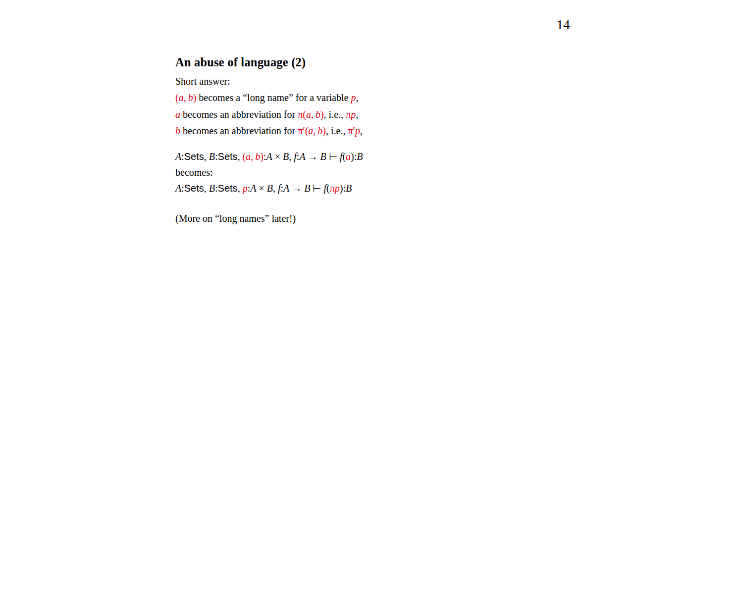14
An abuse of language (2)
Short answer:
(a, b) becomes a “long name” for a variable p,
a becomes an abbreviation for π(a, b), i.e., πp,
b becomes an abbreviation for π′(a, b), i.e., π′p,
A:Sets, B:Sets, (a, b):A × B, f:A → B ⊢ f(a):B
becomes:
A:Sets, B:Sets, p:A × B, f:A → B ⊢ f(πp):B
(More on “long names” later!)